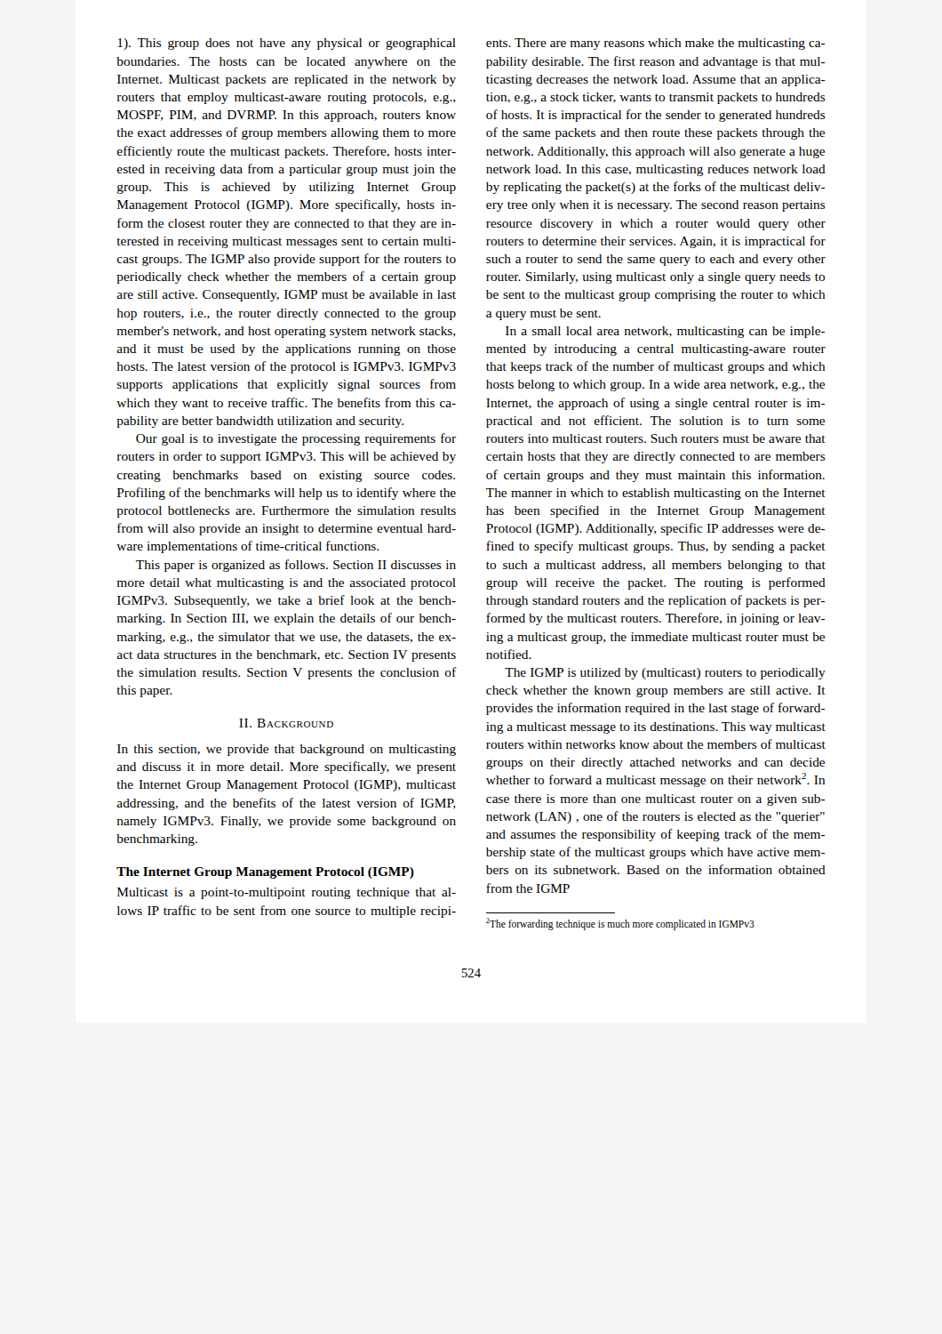1). This group does not have any physical or geographical boundaries. The hosts can be located anywhere on the Internet. Multicast packets are replicated in the network by routers that employ multicast-aware routing protocols, e.g., MOSPF, PIM, and DVRMP. In this approach, routers know the exact addresses of group members allowing them to more efficiently route the multicast packets. Therefore, hosts interested in receiving data from a particular group must join the group. This is achieved by utilizing Internet Group Management Protocol (IGMP). More specifically, hosts inform the closest router they are connected to that they are interested in receiving multicast messages sent to certain multicast groups. The IGMP also provide support for the routers to periodically check whether the members of a certain group are still active. Consequently, IGMP must be available in last hop routers, i.e., the router directly connected to the group member's network, and host operating system network stacks, and it must be used by the applications running on those hosts. The latest version of the protocol is IGMPv3. IGMPv3 supports applications that explicitly signal sources from which they want to receive traffic. The benefits from this capability are better bandwidth utilization and security.
Our goal is to investigate the processing requirements for routers in order to support IGMPv3. This will be achieved by creating benchmarks based on existing source codes. Profiling of the benchmarks will help us to identify where the protocol bottlenecks are. Furthermore the simulation results from will also provide an insight to determine eventual hardware implementations of time-critical functions.
This paper is organized as follows. Section II discusses in more detail what multicasting is and the associated protocol IGMPv3. Subsequently, we take a brief look at the benchmarking. In Section III, we explain the details of our benchmarking, e.g., the simulator that we use, the datasets, the exact data structures in the benchmark, etc. Section IV presents the simulation results. Section V presents the conclusion of this paper.
II. Background
In this section, we provide that background on multicasting and discuss it in more detail. More specifically, we present the Internet Group Management Protocol (IGMP), multicast addressing, and the benefits of the latest version of IGMP, namely IGMPv3. Finally, we provide some background on benchmarking.
The Internet Group Management Protocol (IGMP)
Multicast is a point-to-multipoint routing technique that allows IP traffic to be sent from one source to multiple recipients. There are many reasons which make the multicasting capability desirable. The first reason and advantage is that multicasting decreases the network load. Assume that an application, e.g., a stock ticker, wants to transmit packets to hundreds of hosts. It is impractical for the sender to generated hundreds of the same packets and then route these packets through the network. Additionally, this approach will also generate a huge network load. In this case, multicasting reduces network load by replicating the packet(s) at the forks of the multicast delivery tree only when it is necessary. The second reason pertains resource discovery in which a router would query other routers to determine their services. Again, it is impractical for such a router to send the same query to each and every other router. Similarly, using multicast only a single query needs to be sent to the multicast group comprising the router to which a query must be sent.
In a small local area network, multicasting can be implemented by introducing a central multicasting-aware router that keeps track of the number of multicast groups and which hosts belong to which group. In a wide area network, e.g., the Internet, the approach of using a single central router is impractical and not efficient. The solution is to turn some routers into multicast routers. Such routers must be aware that certain hosts that they are directly connected to are members of certain groups and they must maintain this information. The manner in which to establish multicasting on the Internet has been specified in the Internet Group Management Protocol (IGMP). Additionally, specific IP addresses were defined to specify multicast groups. Thus, by sending a packet to such a multicast address, all members belonging to that group will receive the packet. The routing is performed through standard routers and the replication of packets is performed by the multicast routers. Therefore, in joining or leaving a multicast group, the immediate multicast router must be notified.
The IGMP is utilized by (multicast) routers to periodically check whether the known group members are still active. It provides the information required in the last stage of forwarding a multicast message to its destinations. This way multicast routers within networks know about the members of multicast groups on their directly attached networks and can decide whether to forward a multicast message on their network2. In case there is more than one multicast router on a given subnetwork (LAN) , one of the routers is elected as the "querier" and assumes the responsibility of keeping track of the membership state of the multicast groups which have active members on its subnetwork. Based on the information obtained from the IGMP
2The forwarding technique is much more complicated in IGMPv3
524